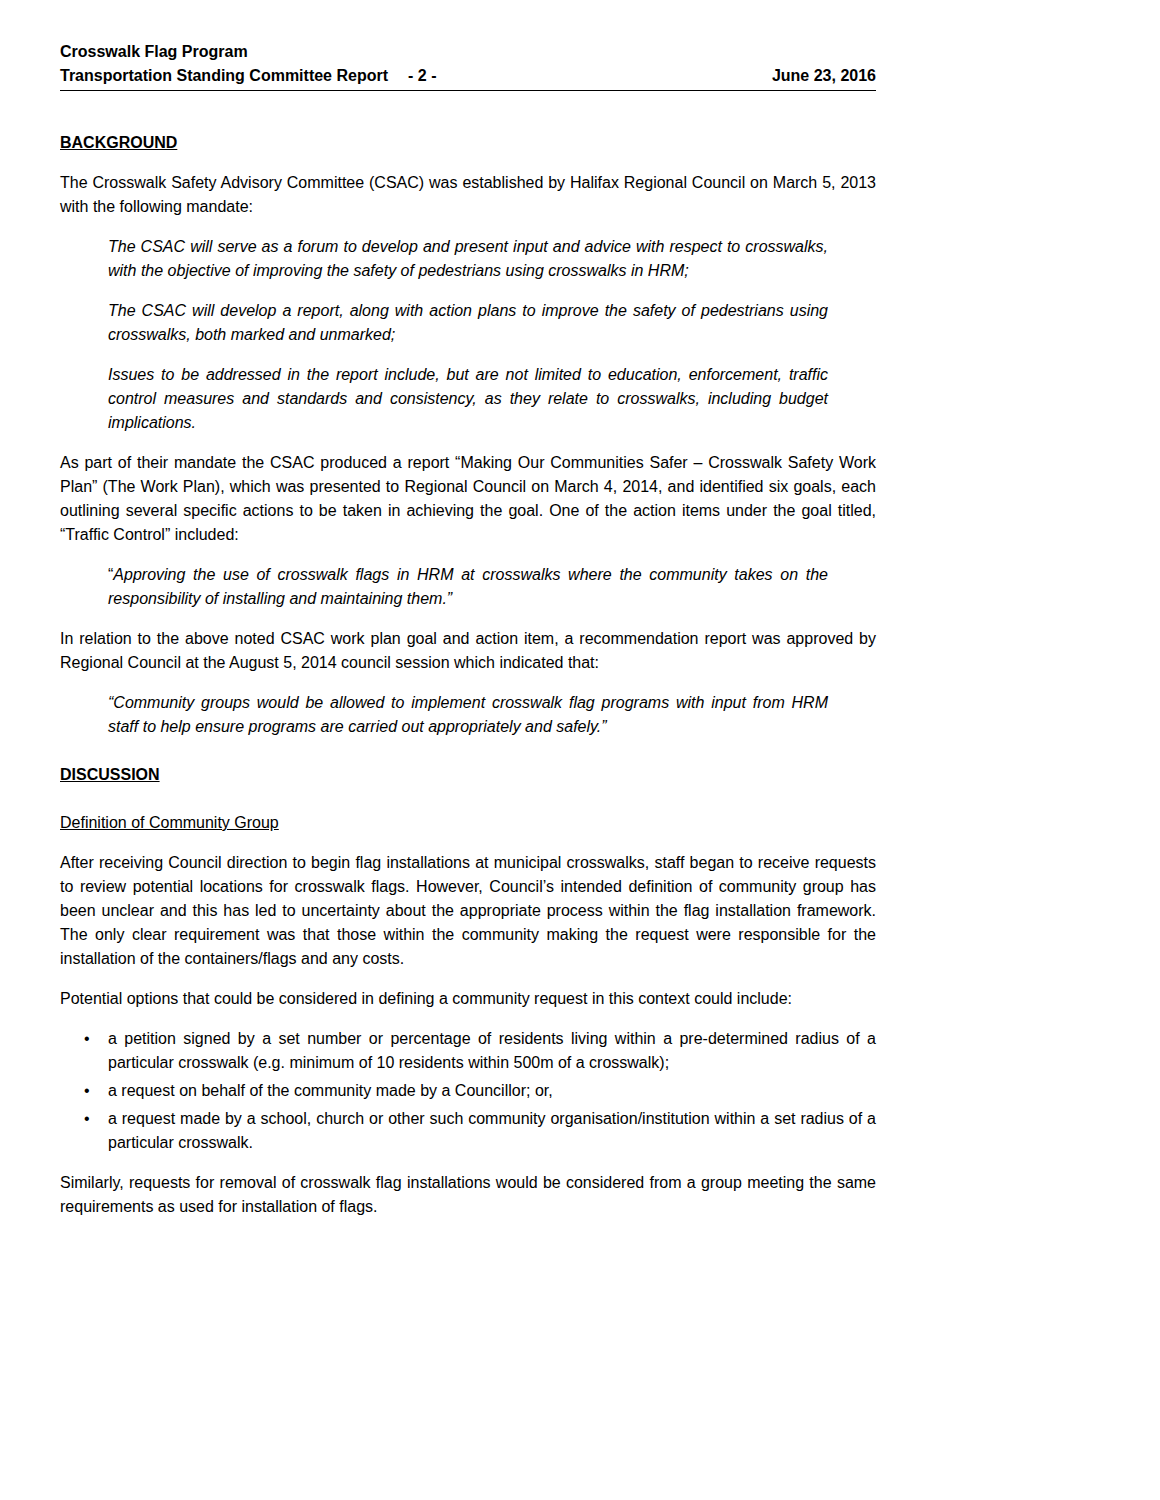Crosswalk Flag Program
Transportation Standing Committee Report - 2 - June 23, 2016
BACKGROUND
The Crosswalk Safety Advisory Committee (CSAC) was established by Halifax Regional Council on March 5, 2013 with the following mandate:
The CSAC will serve as a forum to develop and present input and advice with respect to crosswalks, with the objective of improving the safety of pedestrians using crosswalks in HRM;
The CSAC will develop a report, along with action plans to improve the safety of pedestrians using crosswalks, both marked and unmarked;
Issues to be addressed in the report include, but are not limited to education, enforcement, traffic control measures and standards and consistency, as they relate to crosswalks, including budget implications.
As part of their mandate the CSAC produced a report “Making Our Communities Safer – Crosswalk Safety Work Plan” (The Work Plan), which was presented to Regional Council on March 4, 2014, and identified six goals, each outlining several specific actions to be taken in achieving the goal. One of the action items under the goal titled, “Traffic Control” included:
“Approving the use of crosswalk flags in HRM at crosswalks where the community takes on the responsibility of installing and maintaining them.”
In relation to the above noted CSAC work plan goal and action item, a recommendation report was approved by Regional Council at the August 5, 2014 council session which indicated that:
“Community groups would be allowed to implement crosswalk flag programs with input from HRM staff to help ensure programs are carried out appropriately and safely.”
DISCUSSION
Definition of Community Group
After receiving Council direction to begin flag installations at municipal crosswalks, staff began to receive requests to review potential locations for crosswalk flags. However, Council’s intended definition of community group has been unclear and this has led to uncertainty about the appropriate process within the flag installation framework. The only clear requirement was that those within the community making the request were responsible for the installation of the containers/flags and any costs.
Potential options that could be considered in defining a community request in this context could include:
a petition signed by a set number or percentage of residents living within a pre-determined radius of a particular crosswalk (e.g. minimum of 10 residents within 500m of a crosswalk);
a request on behalf of the community made by a Councillor; or,
a request made by a school, church or other such community organisation/institution within a set radius of a particular crosswalk.
Similarly, requests for removal of crosswalk flag installations would be considered from a group meeting the same requirements as used for installation of flags.